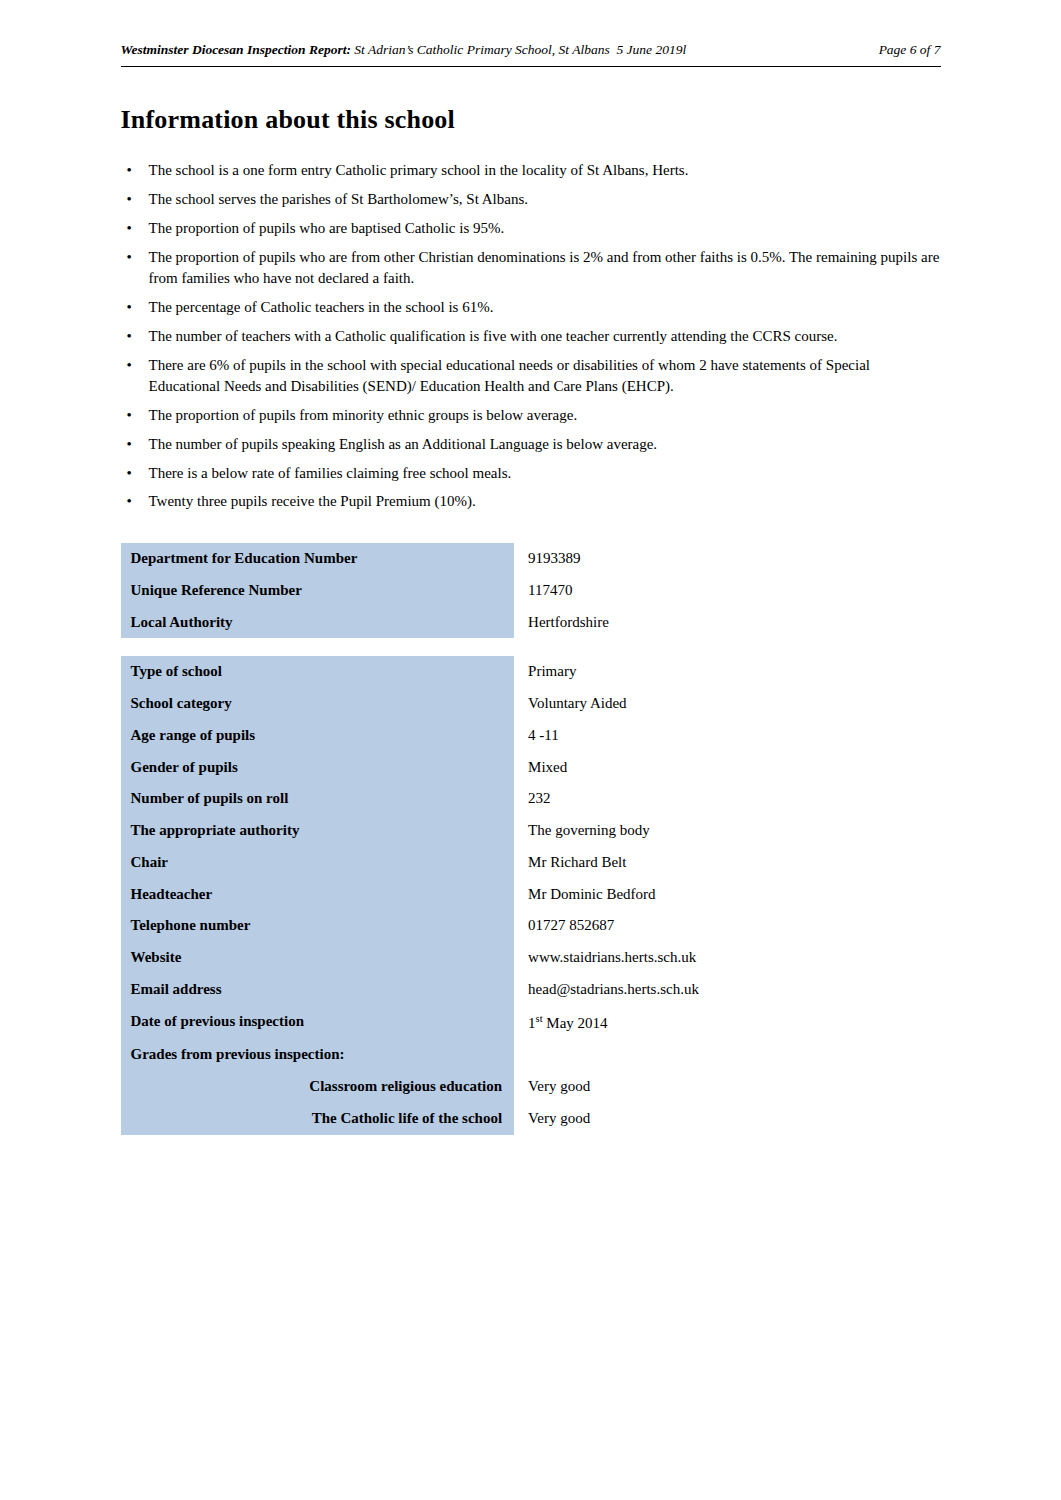Westminster Diocesan Inspection Report: St Adrian’s Catholic Primary School, St Albans 5 June 2019l
Page 6 of 7
Information about this school
The school is a one form entry Catholic primary school in the locality of St Albans, Herts.
The school serves the parishes of St Bartholomew’s, St Albans.
The proportion of pupils who are baptised Catholic is 95%.
The proportion of pupils who are from other Christian denominations is 2% and from other faiths is 0.5%. The remaining pupils are from families who have not declared a faith.
The percentage of Catholic teachers in the school is 61%.
The number of teachers with a Catholic qualification is five with one teacher currently attending the CCRS course.
There are 6% of pupils in the school with special educational needs or disabilities of whom 2 have statements of Special Educational Needs and Disabilities (SEND)/ Education Health and Care Plans (EHCP).
The proportion of pupils from minority ethnic groups is below average.
The number of pupils speaking English as an Additional Language is below average.
There is a below rate of families claiming free school meals.
Twenty three pupils receive the Pupil Premium (10%).
| Department for Education Number | 9193389 |
| Unique Reference Number | 117470 |
| Local Authority | Hertfordshire |
| Type of school | Primary |
| School category | Voluntary Aided |
| Age range of pupils | 4 -11 |
| Gender of pupils | Mixed |
| Number of pupils on roll | 232 |
| The appropriate authority | The governing body |
| Chair | Mr Richard Belt |
| Headteacher | Mr Dominic Bedford |
| Telephone number | 01727 852687 |
| Website | www.staidrians.herts.sch.uk |
| Email address | head@stadrians.herts.sch.uk |
| Date of previous inspection | 1 st May 2014 |
| Grades from previous inspection: | |
| Classroom religious education | Very good |
| The Catholic life of the school | Very good |